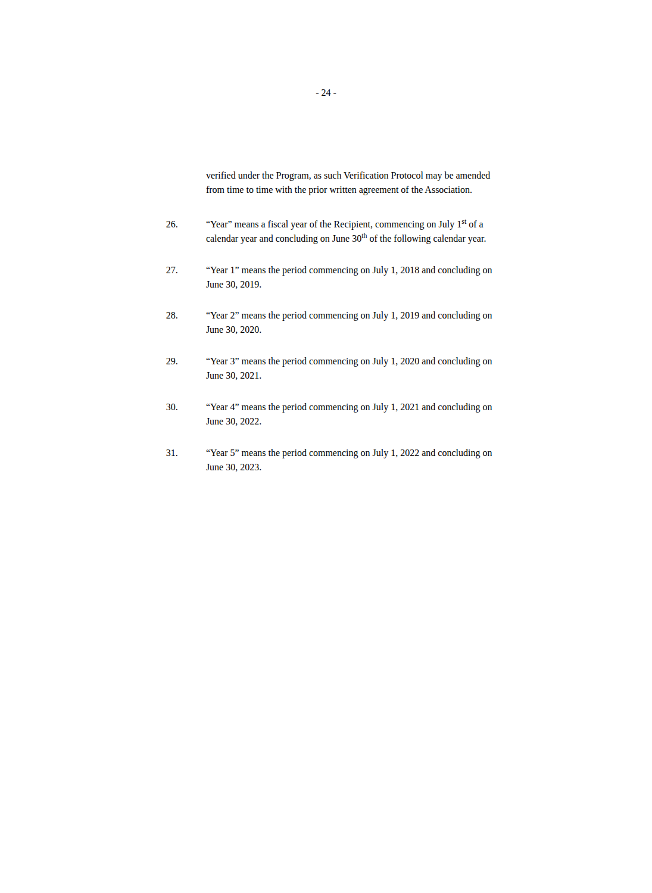- 24 -
verified under the Program, as such Verification Protocol may be amended from time to time with the prior written agreement of the Association.
26. “Year” means a fiscal year of the Recipient, commencing on July 1st of a calendar year and concluding on June 30th of the following calendar year.
27. “Year 1” means the period commencing on July 1, 2018 and concluding on June 30, 2019.
28. “Year 2” means the period commencing on July 1, 2019 and concluding on June 30, 2020.
29. “Year 3” means the period commencing on July 1, 2020 and concluding on June 30, 2021.
30. “Year 4” means the period commencing on July 1, 2021 and concluding on June 30, 2022.
31. “Year 5” means the period commencing on July 1, 2022 and concluding on June 30, 2023.